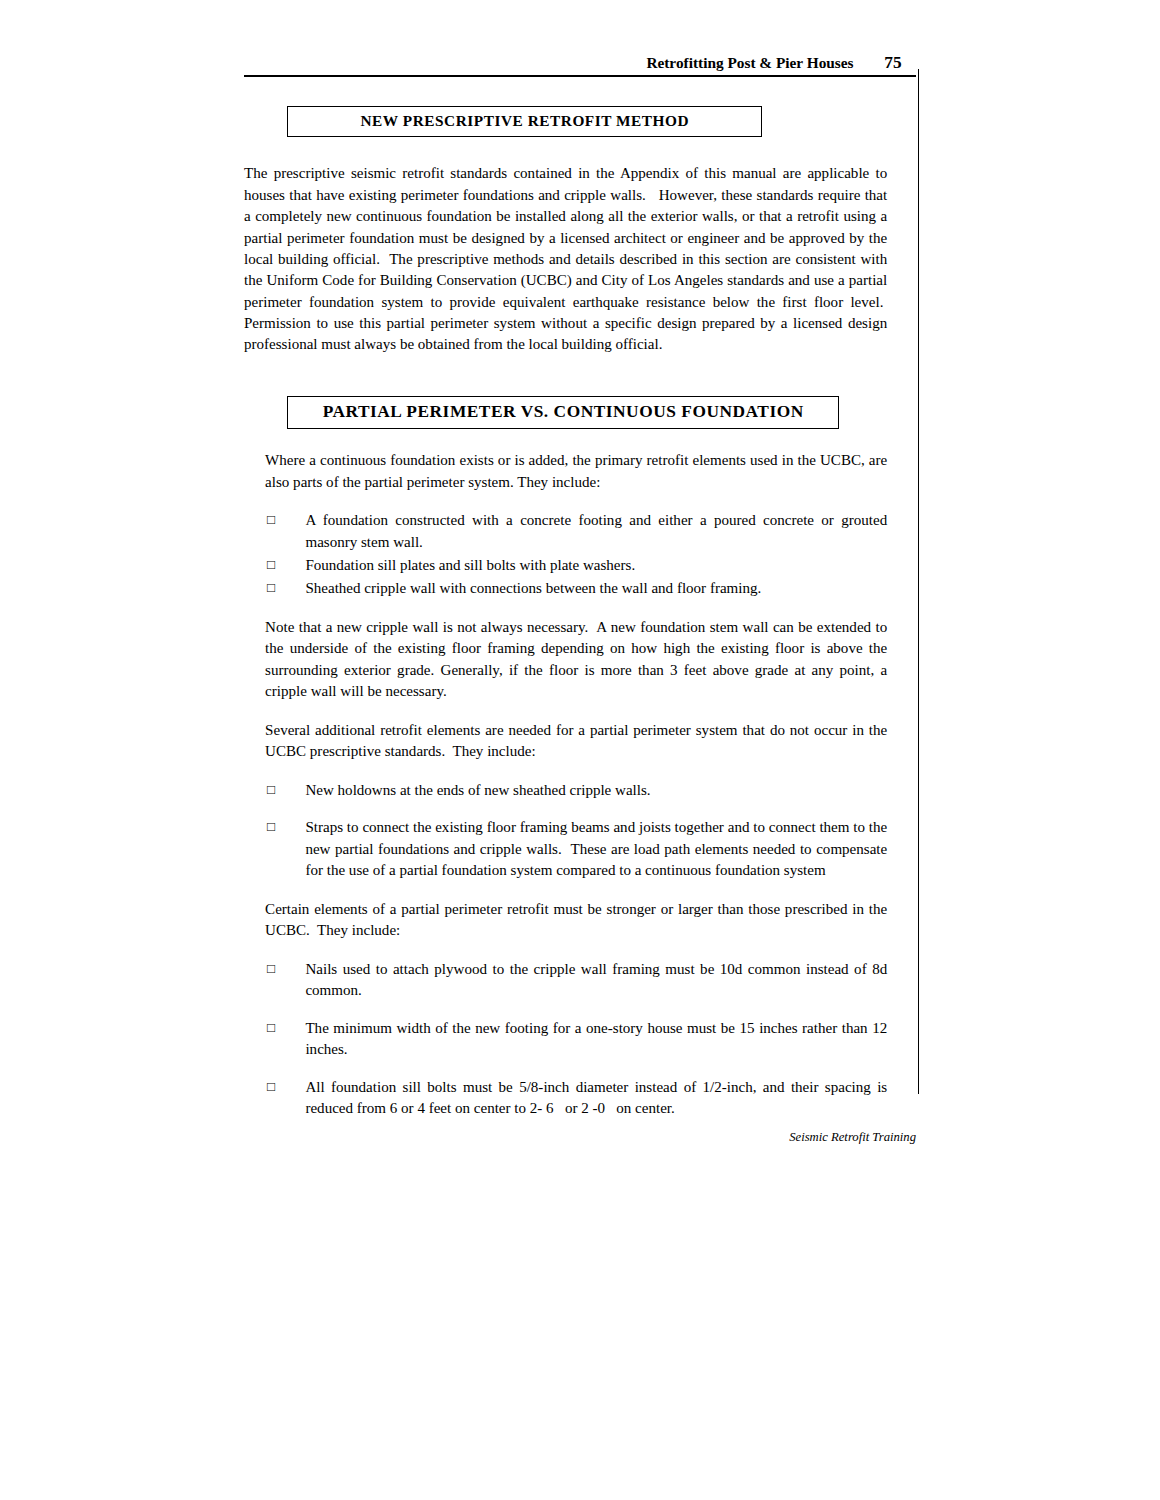Retrofitting Post & Pier Houses 75
NEW PRESCRIPTIVE RETROFIT METHOD
The prescriptive seismic retrofit standards contained in the Appendix of this manual are applicable to houses that have existing perimeter foundations and cripple walls. However, these standards require that a completely new continuous foundation be installed along all the exterior walls, or that a retrofit using a partial perimeter foundation must be designed by a licensed architect or engineer and be approved by the local building official. The prescriptive methods and details described in this section are consistent with the Uniform Code for Building Conservation (UCBC) and City of Los Angeles standards and use a partial perimeter foundation system to provide equivalent earthquake resistance below the first floor level. Permission to use this partial perimeter system without a specific design prepared by a licensed design professional must always be obtained from the local building official.
PARTIAL PERIMETER VS. CONTINUOUS FOUNDATION
Where a continuous foundation exists or is added, the primary retrofit elements used in the UCBC, are also parts of the partial perimeter system. They include:
A foundation constructed with a concrete footing and either a poured concrete or grouted masonry stem wall.
Foundation sill plates and sill bolts with plate washers.
Sheathed cripple wall with connections between the wall and floor framing.
Note that a new cripple wall is not always necessary. A new foundation stem wall can be extended to the underside of the existing floor framing depending on how high the existing floor is above the surrounding exterior grade. Generally, if the floor is more than 3 feet above grade at any point, a cripple wall will be necessary.
Several additional retrofit elements are needed for a partial perimeter system that do not occur in the UCBC prescriptive standards. They include:
New holdowns at the ends of new sheathed cripple walls.
Straps to connect the existing floor framing beams and joists together and to connect them to the new partial foundations and cripple walls. These are load path elements needed to compensate for the use of a partial foundation system compared to a continuous foundation system
Certain elements of a partial perimeter retrofit must be stronger or larger than those prescribed in the UCBC. They include:
Nails used to attach plywood to the cripple wall framing must be 10d common instead of 8d common.
The minimum width of the new footing for a one-story house must be 15 inches rather than 12 inches.
All foundation sill bolts must be 5/8-inch diameter instead of 1/2-inch, and their spacing is reduced from 6 or 4 feet on center to 2- 6 or 2 -0 on center.
Seismic Retrofit Training